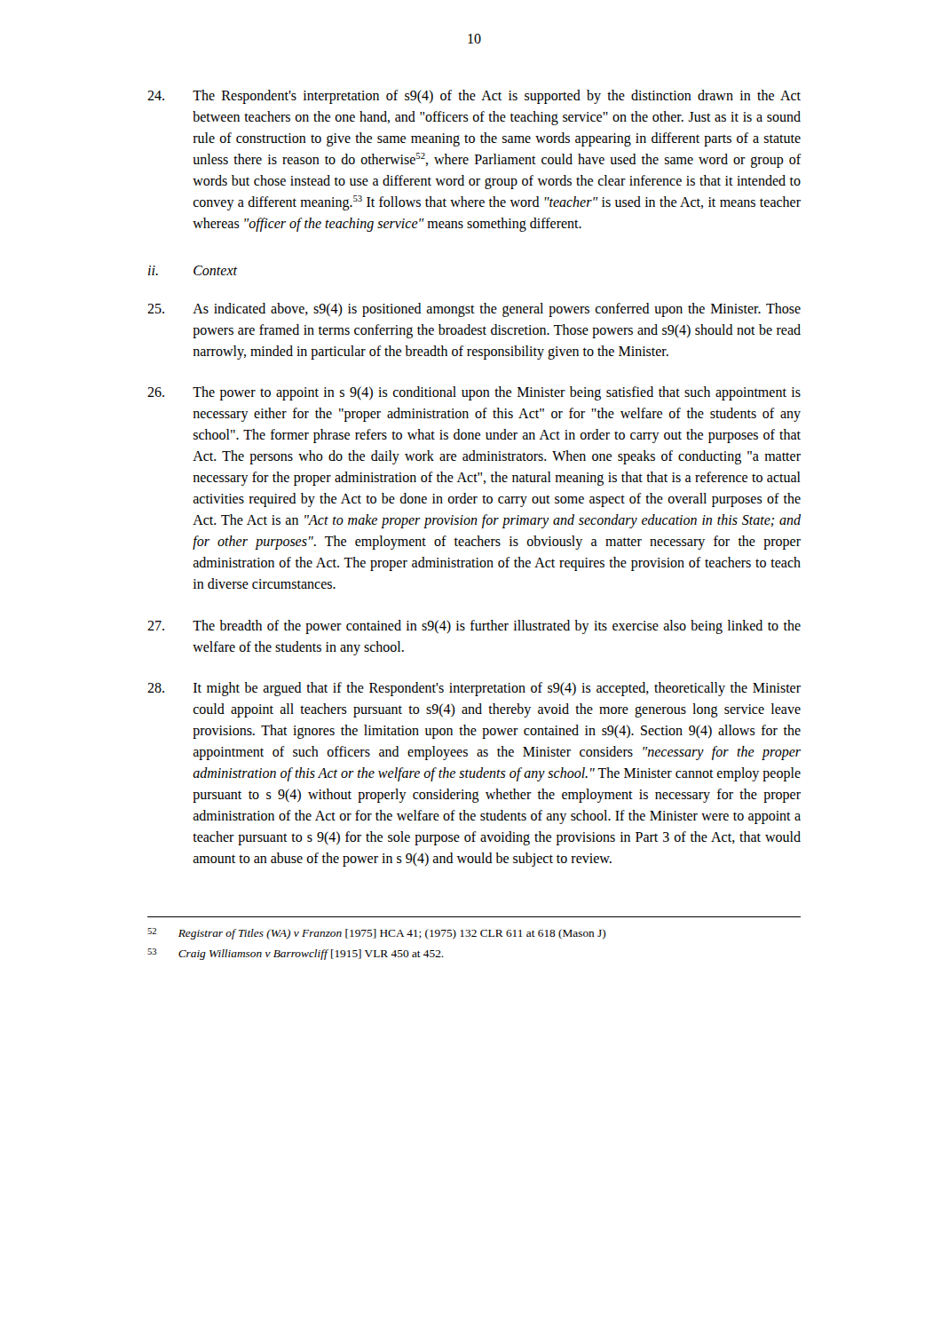10
24. The Respondent's interpretation of s9(4) of the Act is supported by the distinction drawn in the Act between teachers on the one hand, and "officers of the teaching service" on the other. Just as it is a sound rule of construction to give the same meaning to the same words appearing in different parts of a statute unless there is reason to do otherwise52, where Parliament could have used the same word or group of words but chose instead to use a different word or group of words the clear inference is that it intended to convey a different meaning.53 It follows that where the word "teacher" is used in the Act, it means teacher whereas "officer of the teaching service" means something different.
ii. Context
25. As indicated above, s9(4) is positioned amongst the general powers conferred upon the Minister. Those powers are framed in terms conferring the broadest discretion. Those powers and s9(4) should not be read narrowly, minded in particular of the breadth of responsibility given to the Minister.
26. The power to appoint in s 9(4) is conditional upon the Minister being satisfied that such appointment is necessary either for the "proper administration of this Act" or for "the welfare of the students of any school". The former phrase refers to what is done under an Act in order to carry out the purposes of that Act. The persons who do the daily work are administrators. When one speaks of conducting "a matter necessary for the proper administration of the Act", the natural meaning is that that is a reference to actual activities required by the Act to be done in order to carry out some aspect of the overall purposes of the Act. The Act is an "Act to make proper provision for primary and secondary education in this State; and for other purposes". The employment of teachers is obviously a matter necessary for the proper administration of the Act. The proper administration of the Act requires the provision of teachers to teach in diverse circumstances.
27. The breadth of the power contained in s9(4) is further illustrated by its exercise also being linked to the welfare of the students in any school.
28. It might be argued that if the Respondent's interpretation of s9(4) is accepted, theoretically the Minister could appoint all teachers pursuant to s9(4) and thereby avoid the more generous long service leave provisions. That ignores the limitation upon the power contained in s9(4). Section 9(4) allows for the appointment of such officers and employees as the Minister considers "necessary for the proper administration of this Act or the welfare of the students of any school." The Minister cannot employ people pursuant to s 9(4) without properly considering whether the employment is necessary for the proper administration of the Act or for the welfare of the students of any school. If the Minister were to appoint a teacher pursuant to s 9(4) for the sole purpose of avoiding the provisions in Part 3 of the Act, that would amount to an abuse of the power in s 9(4) and would be subject to review.
52 Registrar of Titles (WA) v Franzon [1975] HCA 41; (1975) 132 CLR 611 at 618 (Mason J)
53 Craig Williamson v Barrowcliff [1915] VLR 450 at 452.